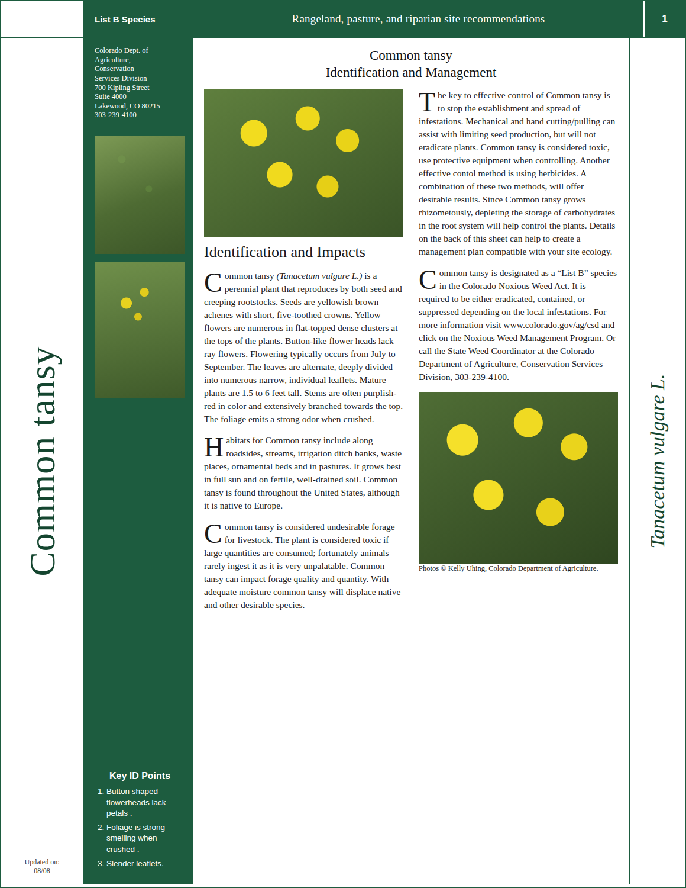List B Species
Rangeland, pasture, and riparian site recommendations
1
Common tansy
Updated on:
08/08
Colorado Dept. of
Agriculture,
Conservation
Services Division
700 Kipling Street
Suite 4000
Lakewood, CO 80215
303-239-4100
Key ID Points
Button shaped flowerheads lack petals .
Foliage is strong smelling when crushed .
Slender leaflets.
Common tansy
Identification and Management
Identification and Impacts
Common tansy (Tanacetum vulgare L.) is a perennial plant that reproduces by both seed and creeping rootstocks. Seeds are yellowish brown achenes with short, five-toothed crowns. Yellow flowers are numerous in flat-topped dense clusters at the tops of the plants. Button-like flower heads lack ray flowers. Flowering typically occurs from July to September. The leaves are alternate, deeply divided into numerous narrow, individual leaflets. Mature plants are 1.5 to 6 feet tall. Stems are often purplish-red in color and extensively branched towards the top. The foliage emits a strong odor when crushed.
Habitats for Common tansy include along roadsides, streams, irrigation ditch banks, waste places, ornamental beds and in pastures. It grows best in full sun and on fertile, well-drained soil. Common tansy is found throughout the United States, although it is native to Europe.
Common tansy is considered undesirable forage for livestock. The plant is considered toxic if large quantities are consumed; fortunately animals rarely ingest it as it is very unpalatable. Common tansy can impact forage quality and quantity. With adequate moisture common tansy will displace native and other desirable species.
The key to effective control of Common tansy is to stop the establishment and spread of infestations. Mechanical and hand cutting/pulling can assist with limiting seed production, but will not eradicate plants. Common tansy is considered toxic, use protective equipment when controlling. Another effective contol method is using herbicides. A combination of these two methods, will offer desirable results. Since Common tansy grows rhizometously, depleting the storage of carbohydrates in the root system will help control the plants. Details on the back of this sheet can help to create a management plan compatible with your site ecology.
Common tansy is designated as a “List B” species in the Colorado Noxious Weed Act. It is required to be either eradicated, contained, or suppressed depending on the local infestations. For more information visit www.colorado.gov/ag/csd and click on the Noxious Weed Management Program. Or call the State Weed Coordinator at the Colorado Department of Agriculture, Conservation Services Division, 303-239-4100.
Photos © Kelly Uhing, Colorado Department of Agriculture.
Tanacetum vulgare L.